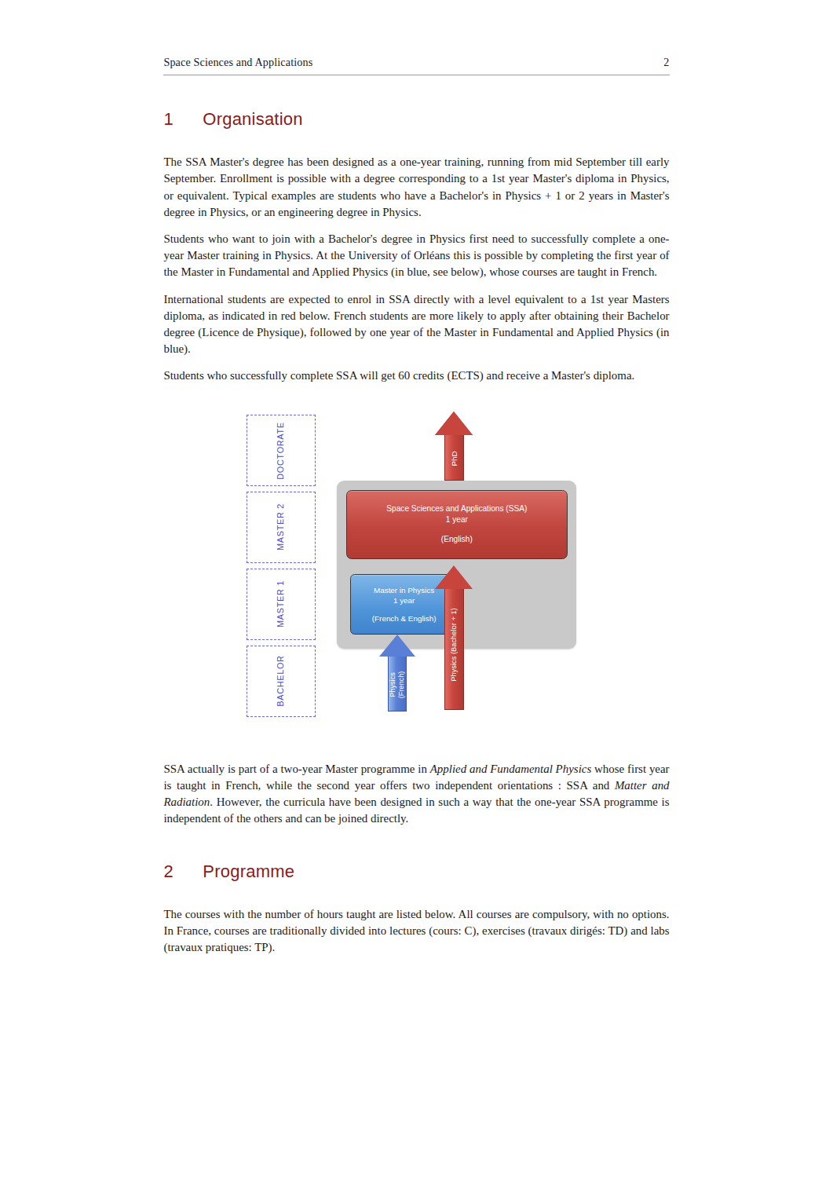Space Sciences and Applications 2
1 Organisation
The SSA Master's degree has been designed as a one-year training, running from mid September till early September. Enrollment is possible with a degree corresponding to a 1st year Master's diploma in Physics, or equivalent. Typical examples are students who have a Bachelor's in Physics + 1 or 2 years in Master's degree in Physics, or an engineering degree in Physics.
Students who want to join with a Bachelor's degree in Physics first need to successfully complete a one-year Master training in Physics. At the University of Orléans this is possible by completing the first year of the Master in Fundamental and Applied Physics (in blue, see below), whose courses are taught in French.
International students are expected to enrol in SSA directly with a level equivalent to a 1st year Masters diploma, as indicated in red below. French students are more likely to apply after obtaining their Bachelor degree (Licence de Physique), followed by one year of the Master in Fundamental and Applied Physics (in blue).
Students who successfully complete SSA will get 60 credits (ECTS) and receive a Master's diploma.
DOCTORATE
MASTER 2
MASTER 1
BACHELOR
Space Sciences and Applications (SSA)
1 year
(English)
Master in Physics
1 year
(French & English)
PhD
Physics (Bachelor + 1)
Physics
(French)
SSA actually is part of a two-year Master programme in Applied and Fundamental Physics whose first year is taught in French, while the second year offers two independent orientations : SSA and Matter and Radiation. However, the curricula have been designed in such a way that the one-year SSA programme is independent of the others and can be joined directly.
2 Programme
The courses with the number of hours taught are listed below. All courses are compulsory, with no options. In France, courses are traditionally divided into lectures (cours: C), exercises (travaux dirigés: TD) and labs (travaux pratiques: TP).